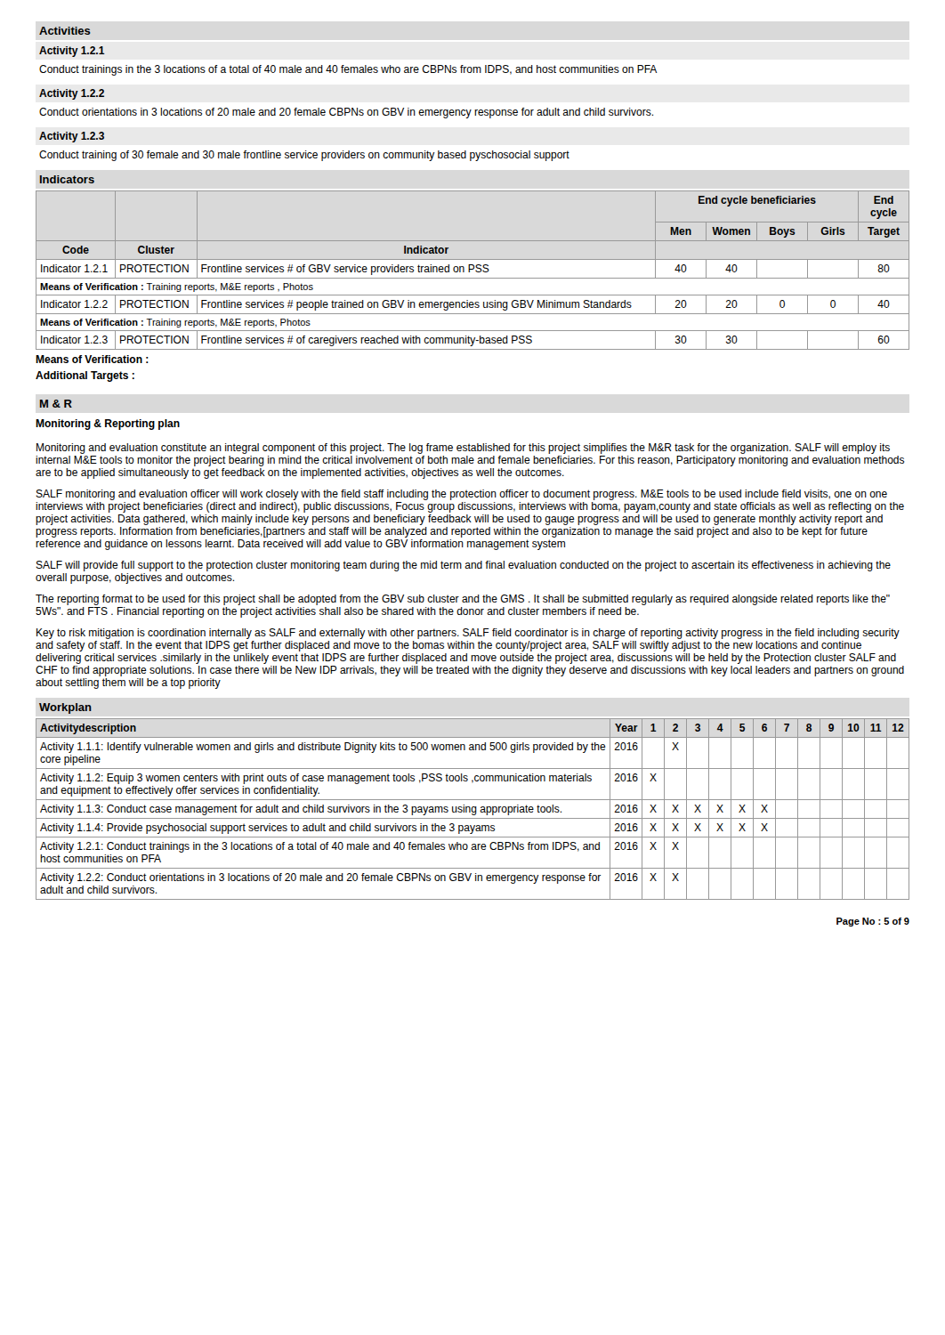Activities
Activity 1.2.1
Conduct trainings in the 3 locations of a total of 40 male and 40 females who are CBPNs from IDPS, and host communities on PFA
Activity 1.2.2
Conduct orientations in 3 locations of 20 male and 20 female CBPNs on GBV in emergency response for adult and child survivors.
Activity 1.2.3
Conduct training of 30 female and 30 male frontline service providers on community based pyschosocial support
Indicators
| | | | End cycle beneficiaries | End cycle |
| --- | --- | --- | --- | --- |
| Men | Women | Boys | Girls | Target |
| Code | Cluster | Indicator | |
| Indicator 1.2.1 | PROTECTION | Frontline services # of GBV service providers trained on PSS | 40 | 40 | | | 80 |
| Means of Verification : Training reports, M&E reports , Photos |
| Indicator 1.2.2 | PROTECTION | Frontline services # people trained on GBV in emergencies using GBV Minimum Standards | 20 | 20 | 0 | 0 | 40 |
| Means of Verification : Training reports, M&E reports, Photos |
| Indicator 1.2.3 | PROTECTION | Frontline services # of caregivers reached with community-based PSS | 30 | 30 | | | 60 |
Means of Verification :
Additional Targets :
M & R
Monitoring & Reporting plan
Monitoring and evaluation constitute an integral component of this project. The log frame established for this project simplifies the M&R task for the organization. SALF will employ its internal M&E tools to monitor the project bearing in mind the critical involvement of both male and female beneficiaries. For this reason, Participatory monitoring and evaluation methods are to be applied simultaneously to get feedback on the implemented activities, objectives as well the outcomes.
SALF monitoring and evaluation officer will work closely with the field staff including the protection officer to document progress. M&E tools to be used include field visits, one on one interviews with project beneficiaries (direct and indirect), public discussions, Focus group discussions, interviews with boma, payam,county and state officials as well as reflecting on the project activities. Data gathered, which mainly include key persons and beneficiary feedback will be used to gauge progress and will be used to generate monthly activity report and progress reports. Information from beneficiaries,[partners and staff will be analyzed and reported within the organization to manage the said project and also to be kept for future reference and guidance on lessons learnt. Data received will add value to GBV information management system
SALF will provide full support to the protection cluster monitoring team during the mid term and final evaluation conducted on the project to ascertain its effectiveness in achieving the overall purpose, objectives and outcomes.
The reporting format to be used for this project shall be adopted from the GBV sub cluster and the GMS . It shall be submitted regularly as required alongside related reports like the" 5Ws". and FTS . Financial reporting on the project activities shall also be shared with the donor and cluster members if need be.
Key to risk mitigation is coordination internally as SALF and externally with other partners. SALF field coordinator is in charge of reporting activity progress in the field including security and safety of staff. In the event that IDPS get further displaced and move to the bomas within the county/project area, SALF will swiftly adjust to the new locations and continue delivering critical services .similarly in the unlikely event that IDPS are further displaced and move outside the project area, discussions will be held by the Protection cluster SALF and CHF to find appropriate solutions. In case there will be New IDP arrivals, they will be treated with the dignity they deserve and discussions with key local leaders and partners on ground about settling them will be a top priority
Workplan
| Activitydescription | Year | 1 | 2 | 3 | 4 | 5 | 6 | 7 | 8 | 9 | 10 | 11 | 12 |
| --- | --- | --- | --- | --- | --- | --- | --- | --- | --- | --- | --- | --- | --- |
| Activity 1.1.1: Identify vulnerable women and girls and distribute Dignity kits to 500 women and 500 girls provided by the core pipeline | 2016 | | X | | | | | | | | | | |
| Activity 1.1.2: Equip 3 women centers with print outs of case management tools ,PSS tools ,communication materials and equipment to effectively offer services in confidentiality. | 2016 | X | | | | | | | | | | | |
| Activity 1.1.3: Conduct case management for adult and child survivors in the 3 payams using appropriate tools. | 2016 | X | X | X | X | X | X | | | | | | |
| Activity 1.1.4: Provide psychosocial support services to adult and child survivors in the 3 payams | 2016 | X | X | X | X | X | X | | | | | | |
| Activity 1.2.1: Conduct trainings in the 3 locations of a total of 40 male and 40 females who are CBPNs from IDPS, and host communities on PFA | 2016 | X | X | | | | | | | | | | |
| Activity 1.2.2: Conduct orientations in 3 locations of 20 male and 20 female CBPNs on GBV in emergency response for adult and child survivors. | 2016 | X | X | | | | | | | | | | |
Page No : 5 of 9